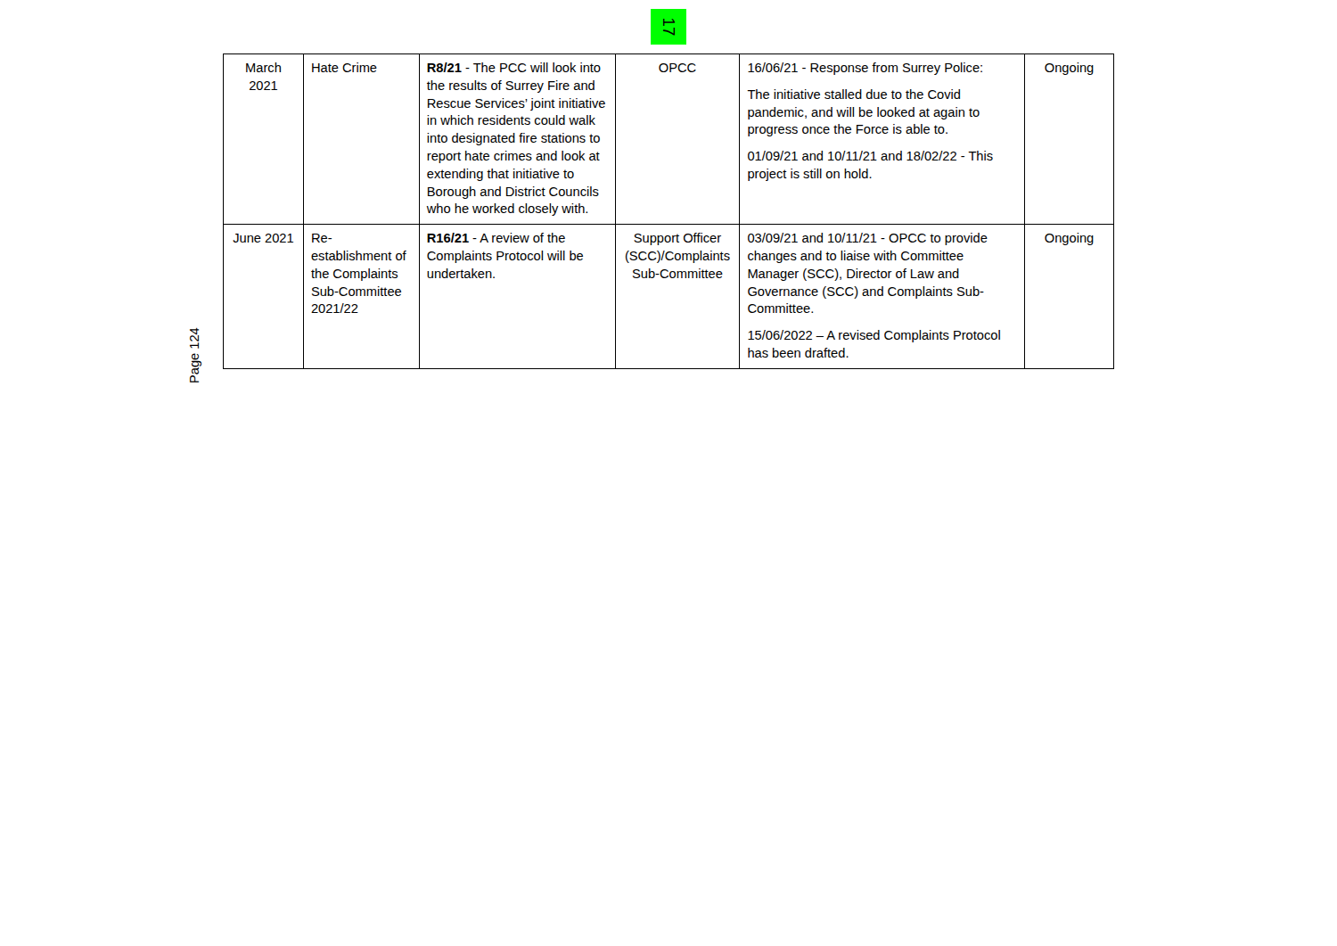17
Page 124
| March 2021 | Hate Crime | R8/21 - The PCC will look into the results of Surrey Fire and Rescue Services’ joint initiative in which residents could walk into designated fire stations to report hate crimes and look at extending that initiative to Borough and District Councils who he worked closely with. | OPCC | 16/06/21 - Response from Surrey Police: The initiative stalled due to the Covid pandemic, and will be looked at again to progress once the Force is able to. 01/09/21 and 10/11/21 and 18/02/22 - This project is still on hold. | Ongoing |
| June 2021 | Re-establishment of the Complaints Sub-Committee 2021/22 | R16/21 - A review of the Complaints Protocol will be undertaken. | Support Officer (SCC)/Complaints Sub-Committee | 03/09/21 and 10/11/21 - OPCC to provide changes and to liaise with Committee Manager (SCC), Director of Law and Governance (SCC) and Complaints Sub-Committee. 15/06/2022 – A revised Complaints Protocol has been drafted. | Ongoing |